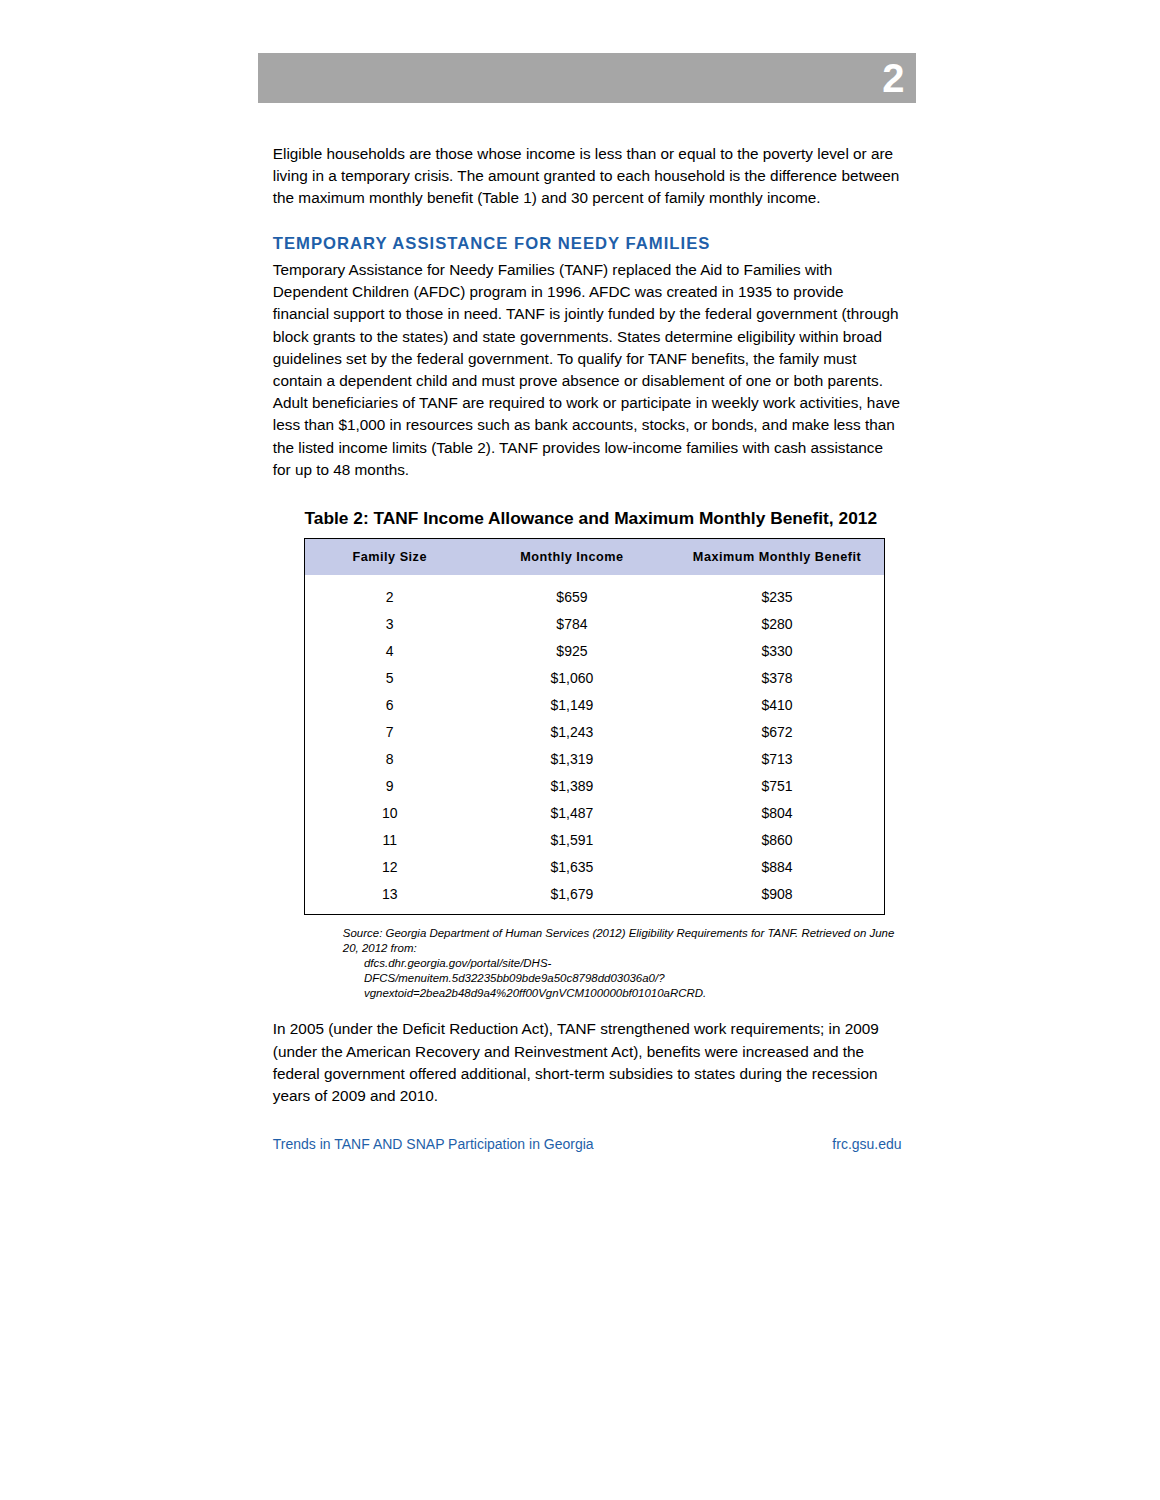2
Eligible households are those whose income is less than or equal to the poverty level or are living in a temporary crisis. The amount granted to each household is the difference between the maximum monthly benefit (Table 1) and 30 percent of family monthly income.
Temporary Assistance for Needy Families
Temporary Assistance for Needy Families (TANF) replaced the Aid to Families with Dependent Children (AFDC) program in 1996. AFDC was created in 1935 to provide financial support to those in need. TANF is jointly funded by the federal government (through block grants to the states) and state governments. States determine eligibility within broad guidelines set by the federal government. To qualify for TANF benefits, the family must contain a dependent child and must prove absence or disablement of one or both parents. Adult beneficiaries of TANF are required to work or participate in weekly work activities, have less than $1,000 in resources such as bank accounts, stocks, or bonds, and make less than the listed income limits (Table 2). TANF provides low-income families with cash assistance for up to 48 months.
Table 2: TANF Income Allowance and Maximum Monthly Benefit, 2012
| Family Size | Monthly Income | Maximum Monthly Benefit |
| --- | --- | --- |
| 2 | $659 | $235 |
| 3 | $784 | $280 |
| 4 | $925 | $330 |
| 5 | $1,060 | $378 |
| 6 | $1,149 | $410 |
| 7 | $1,243 | $672 |
| 8 | $1,319 | $713 |
| 9 | $1,389 | $751 |
| 10 | $1,487 | $804 |
| 11 | $1,591 | $860 |
| 12 | $1,635 | $884 |
| 13 | $1,679 | $908 |
Source: Georgia Department of Human Services (2012) Eligibility Requirements for TANF. Retrieved on June 20, 2012 from: dfcs.dhr.georgia.gov/portal/site/DHS- DFCS/menuitem.5d32235bb09bde9a50c8798dd03036a0/?vgnextoid=2bea2b48d9a4%20ff00VgnVCM100000bf01010aRCRD.
In 2005 (under the Deficit Reduction Act), TANF strengthened work requirements; in 2009 (under the American Recovery and Reinvestment Act), benefits were increased and the federal government offered additional, short-term subsidies to states during the recession years of 2009 and 2010.
Trends in TANF AND SNAP Participation in Georgia frc.gsu.edu